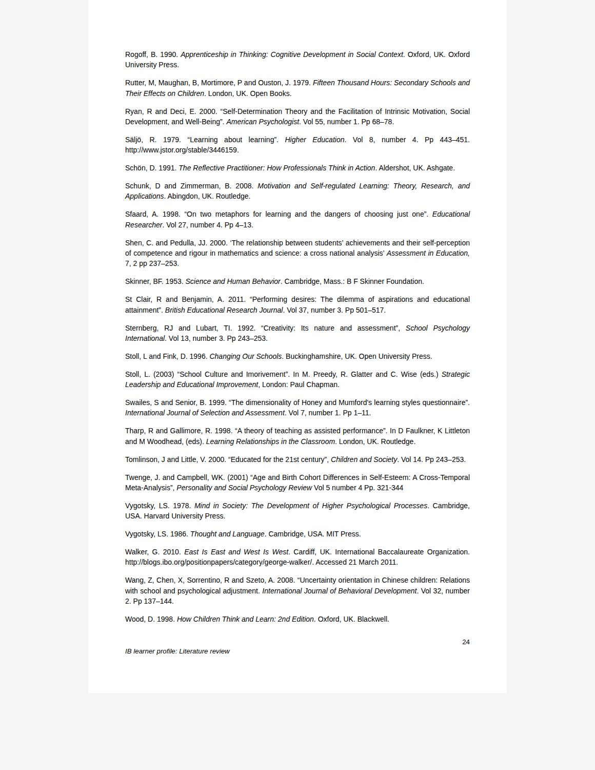Rogoff, B. 1990. Apprenticeship in Thinking: Cognitive Development in Social Context. Oxford, UK. Oxford University Press.
Rutter, M, Maughan, B, Mortimore, P and Ouston, J. 1979. Fifteen Thousand Hours: Secondary Schools and Their Effects on Children. London, UK. Open Books.
Ryan, R and Deci, E. 2000. “Self-Determination Theory and the Facilitation of Intrinsic Motivation, Social Development, and Well-Being”. American Psychologist. Vol 55, number 1. Pp 68–78.
Säljö, R. 1979. “Learning about learning”. Higher Education. Vol 8, number 4. Pp 443–451. http://www.jstor.org/stable/3446159.
Schön, D. 1991. The Reflective Practitioner: How Professionals Think in Action. Aldershot, UK. Ashgate.
Schunk, D and Zimmerman, B. 2008. Motivation and Self-regulated Learning: Theory, Research, and Applications. Abingdon, UK. Routledge.
Sfaard, A. 1998. “On two metaphors for learning and the dangers of choosing just one”. Educational Researcher. Vol 27, number 4. Pp 4–13.
Shen, C. and Pedulla, JJ. 2000. ‘The relationship between students’ achievements and their self-perception of competence and rigour in mathematics and science: a cross national analysis’ Assessment in Education, 7, 2 pp 237–253.
Skinner, BF. 1953. Science and Human Behavior. Cambridge, Mass.: B F Skinner Foundation.
St Clair, R and Benjamin, A. 2011. “Performing desires: The dilemma of aspirations and educational attainment”. British Educational Research Journal. Vol 37, number 3. Pp 501–517.
Sternberg, RJ and Lubart, TI. 1992. “Creativity: Its nature and assessment”, School Psychology International. Vol 13, number 3. Pp 243–253.
Stoll, L and Fink, D. 1996. Changing Our Schools. Buckinghamshire, UK. Open University Press.
Stoll, L. (2003) “School Culture and Imorivement”. In M. Preedy, R. Glatter and C. Wise (eds.) Strategic Leadership and Educational Improvement, London: Paul Chapman.
Swailes, S and Senior, B. 1999. “The dimensionality of Honey and Mumford's learning styles questionnaire”. International Journal of Selection and Assessment. Vol 7, number 1. Pp 1–11.
Tharp, R and Gallimore, R. 1998. “A theory of teaching as assisted performance”. In D Faulkner, K Littleton and M Woodhead, (eds). Learning Relationships in the Classroom. London, UK. Routledge.
Tomlinson, J and Little, V. 2000. “Educated for the 21st century”, Children and Society. Vol 14. Pp 243–253.
Twenge, J. and Campbell, WK. (2001) “Age and Birth Cohort Differences in Self-Esteem: A Cross-Temporal Meta-Analysis”, Personality and Social Psychology Review Vol 5 number 4 Pp. 321-344
Vygotsky, LS. 1978. Mind in Society: The Development of Higher Psychological Processes. Cambridge, USA. Harvard University Press.
Vygotsky, LS. 1986. Thought and Language. Cambridge, USA. MIT Press.
Walker, G. 2010. East Is East and West Is West. Cardiff, UK. International Baccalaureate Organization. http://blogs.ibo.org/positionpapers/category/george-walker/. Accessed 21 March 2011.
Wang, Z, Chen, X, Sorrentino, R and Szeto, A. 2008. “Uncertainty orientation in Chinese children: Relations with school and psychological adjustment. International Journal of Behavioral Development. Vol 32, number 2. Pp 137–144.
Wood, D. 1998. How Children Think and Learn: 2nd Edition. Oxford, UK. Blackwell.
IB learner profile: Literature review 24